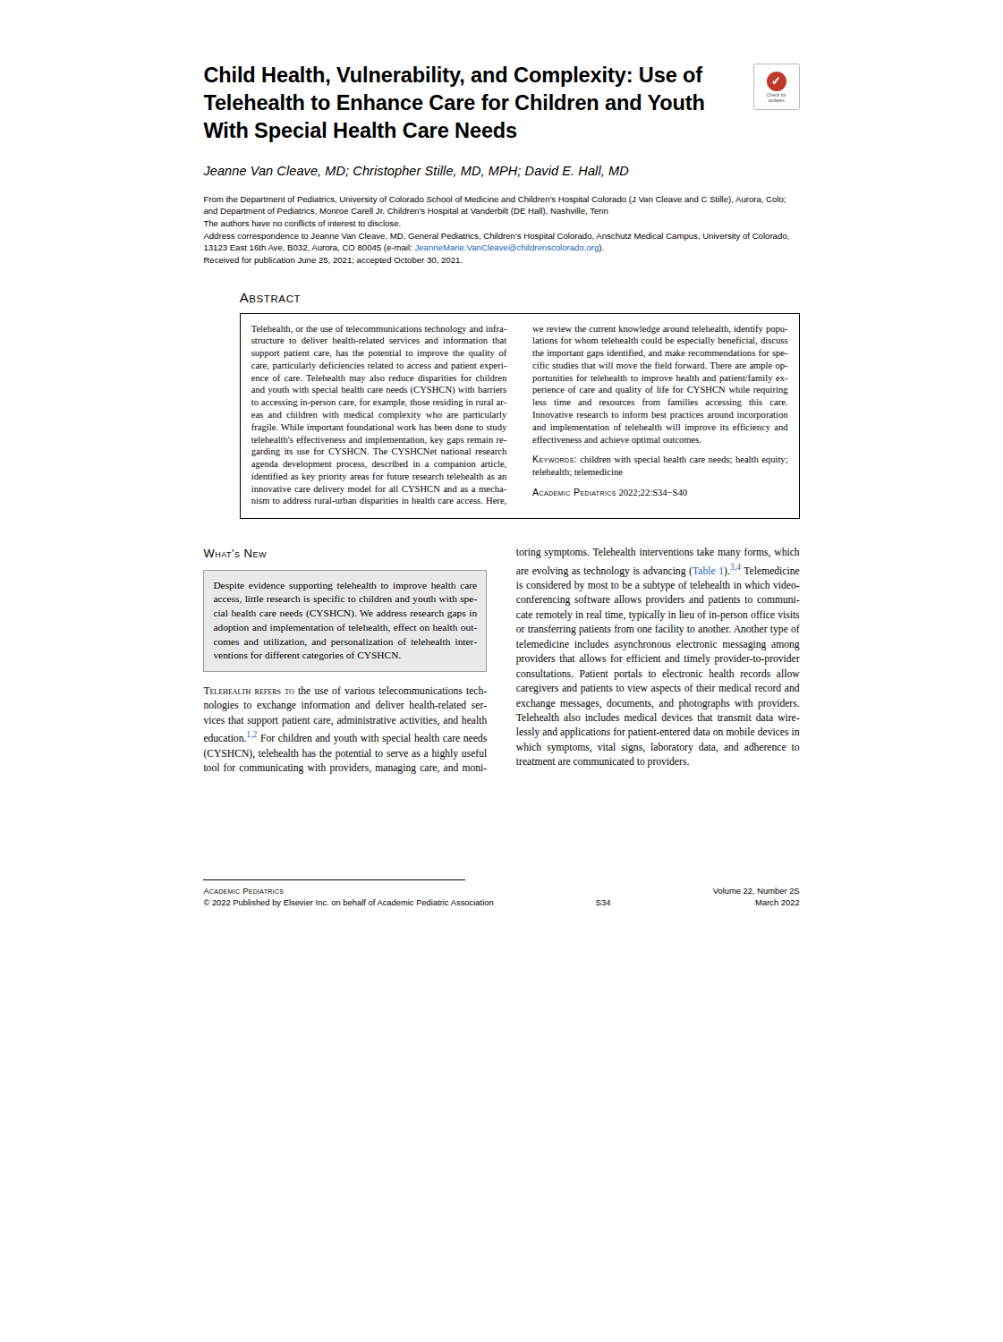Child Health, Vulnerability, and Complexity: Use of Telehealth to Enhance Care for Children and Youth With Special Health Care Needs
✓
Check for
updates
Jeanne Van Cleave, MD; Christopher Stille, MD, MPH; David E. Hall, MD
From the Department of Pediatrics, University of Colorado School of Medicine and Children's Hospital Colorado (J Van Cleave and C Stille), Aurora, Colo; and Department of Pediatrics, Monroe Carell Jr. Children's Hospital at Vanderbilt (DE Hall), Nashville, Tenn
The authors have no conflicts of interest to disclose.
Address correspondence to Jeanne Van Cleave, MD, General Pediatrics, Children's Hospital Colorado, Anschutz Medical Campus, University of Colorado, 13123 East 16th Ave, B032, Aurora, CO 80045 (e-mail: JeanneMarie.VanCleave@childrenscolorado.org).
Received for publication June 25, 2021; accepted October 30, 2021.
ABSTRACT
Telehealth, or the use of telecommunications technology and infrastructure to deliver health-related services and information that support patient care, has the potential to improve the quality of care, particularly deficiencies related to access and patient experience of care. Telehealth may also reduce disparities for children and youth with special health care needs (CYSHCN) with barriers to accessing in-person care, for example, those residing in rural areas and children with medical complexity who are particularly fragile. While important foundational work has been done to study telehealth's effectiveness and implementation, key gaps remain regarding its use for CYSHCN. The CYSHCNet national research agenda development process, described in a companion article, identified as key priority areas for future research telehealth as an innovative care delivery model for all CYSHCN and as a mechanism to address rural-urban disparities in health care access. Here, we review the current knowledge around telehealth, identify populations for whom telehealth could be especially beneficial, discuss the important gaps identified, and make recommendations for specific studies that will move the field forward. There are ample opportunities for telehealth to improve health and patient/family experience of care and quality of life for CYSHCN while requiring less time and resources from families accessing this care. Innovative research to inform best practices around incorporation and implementation of telehealth will improve its efficiency and effectiveness and achieve optimal outcomes.
Keywords: children with special health care needs; health equity; telehealth; telemedicine
Academic Pediatrics 2022;22:S34−S40
What's New
Despite evidence supporting telehealth to improve health care access, little research is specific to children and youth with special health care needs (CYSHCN). We address research gaps in adoption and implementation of telehealth, effect on health outcomes and utilization, and personalization of telehealth interventions for different categories of CYSHCN.
Telehealth refers to the use of various telecommunications technologies to exchange information and deliver health-related services that support patient care, administrative activities, and health education.1,2 For children and youth with special health care needs (CYSHCN), telehealth has the potential to serve as a highly useful tool for communicating with providers, managing care, and monitoring symptoms. Telehealth interventions take many forms, which are evolving as technology is advancing (Table 1).3,4 Telemedicine is considered by most to be a subtype of telehealth in which videoconferencing software allows providers and patients to communicate remotely in real time, typically in lieu of in-person office visits or transferring patients from one facility to another. Another type of telemedicine includes asynchronous electronic messaging among providers that allows for efficient and timely provider-to-provider consultations. Patient portals to electronic health records allow caregivers and patients to view aspects of their medical record and exchange messages, documents, and photographs with providers. Telehealth also includes medical devices that transmit data wirelessly and applications for patient-entered data on mobile devices in which symptoms, vital signs, laboratory data, and adherence to treatment are communicated to providers.
Academic Pediatrics
© 2022 Published by Elsevier Inc. on behalf of Academic Pediatric Association
S34
Volume 22, Number 2S
March 2022